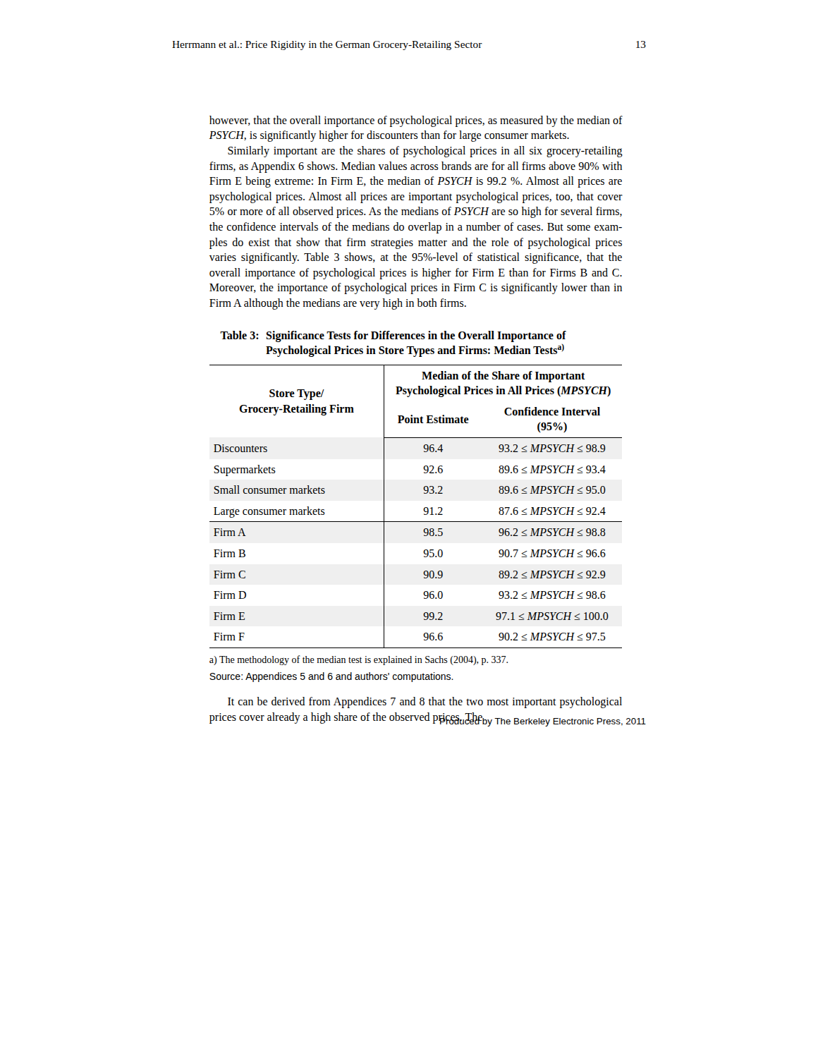Herrmann et al.: Price Rigidity in the German Grocery-Retailing Sector
13
however, that the overall importance of psychological prices, as measured by the median of PSYCH, is significantly higher for discounters than for large consumer markets.
Similarly important are the shares of psychological prices in all six grocery-retailing firms, as Appendix 6 shows. Median values across brands are for all firms above 90% with Firm E being extreme: In Firm E, the median of PSYCH is 99.2 %. Almost all prices are psychological prices. Almost all prices are important psychological prices, too, that cover 5% or more of all observed prices. As the medians of PSYCH are so high for several firms, the confidence intervals of the medians do overlap in a number of cases. But some examples do exist that show that firm strategies matter and the role of psychological prices varies significantly. Table 3 shows, at the 95%-level of statistical significance, that the overall importance of psychological prices is higher for Firm E than for Firms B and C. Moreover, the importance of psychological prices in Firm C is significantly lower than in Firm A although the medians are very high in both firms.
Table 3:
Significance Tests for Differences in the Overall Importance of Psychological Prices in Store Types and Firms: Median Testsa)
| Store Type/ Grocery-Retailing Firm | Median of the Share of Important Psychological Prices in All Prices ( MPSYCH ) |
| --- | --- |
| Point Estimate | Confidence Interval (95%) |
| Discounters | 96.4 | 93.2 ≤ MPSYCH ≤ 98.9 |
| Supermarkets | 92.6 | 89.6 ≤ MPSYCH ≤ 93.4 |
| Small consumer markets | 93.2 | 89.6 ≤ MPSYCH ≤ 95.0 |
| Large consumer markets | 91.2 | 87.6 ≤ MPSYCH ≤ 92.4 |
| Firm A | 98.5 | 96.2 ≤ MPSYCH ≤ 98.8 |
| Firm B | 95.0 | 90.7 ≤ MPSYCH ≤ 96.6 |
| Firm C | 90.9 | 89.2 ≤ MPSYCH ≤ 92.9 |
| Firm D | 96.0 | 93.2 ≤ MPSYCH ≤ 98.6 |
| Firm E | 99.2 | 97.1 ≤ MPSYCH ≤ 100.0 |
| Firm F | 96.6 | 90.2 ≤ MPSYCH ≤ 97.5 |
a) The methodology of the median test is explained in Sachs (2004), p. 337.
Source: Appendices 5 and 6 and authors' computations.
It can be derived from Appendices 7 and 8 that the two most important psychological prices cover already a high share of the observed prices. The
Produced by The Berkeley Electronic Press, 2011